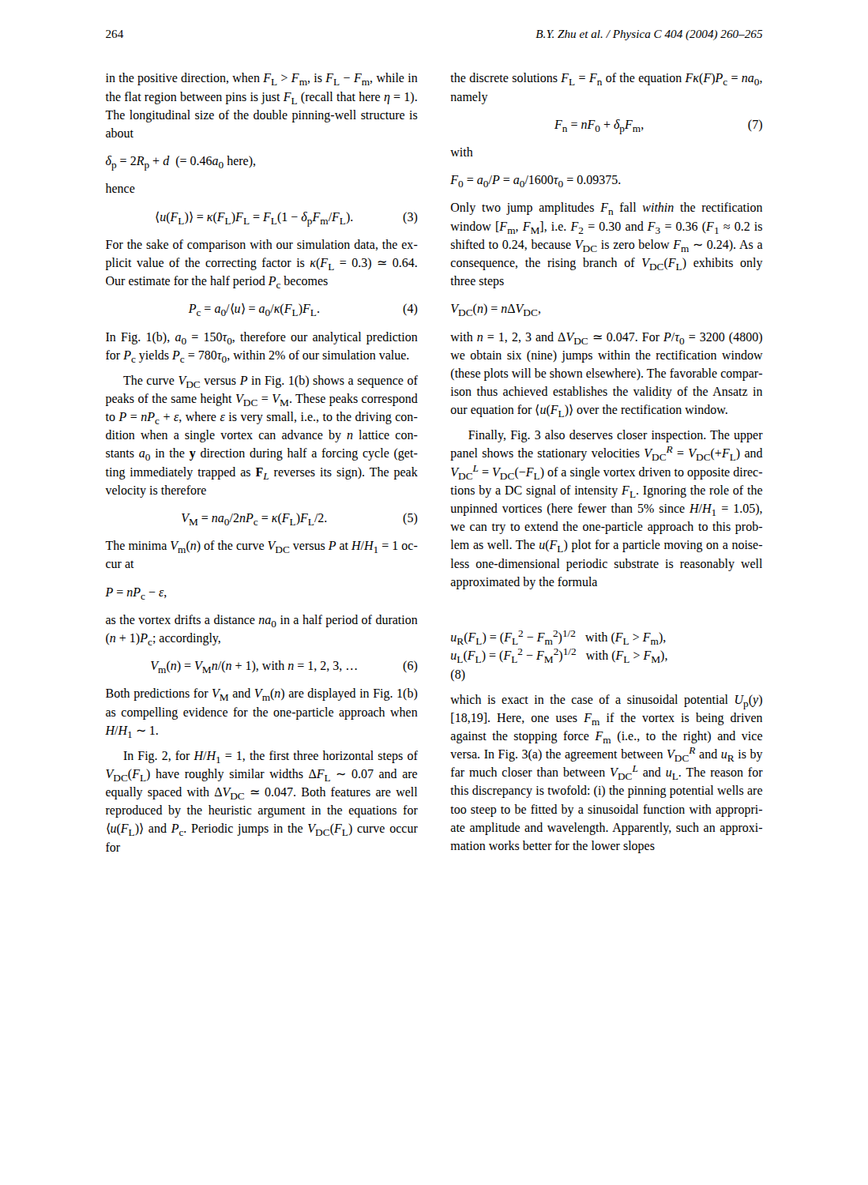264 B.Y. Zhu et al. / Physica C 404 (2004) 260–265
in the positive direction, when FL > Fm, is FL − Fm, while in the flat region between pins is just FL (recall that here η = 1). The longitudinal size of the double pinning-well structure is about
δp = 2Rp + d (= 0.46a0 here),
hence
⟨u(FL)⟩ = κ(FL)FL = FL(1 − δpFm/FL). (3)
For the sake of comparison with our simulation data, the explicit value of the correcting factor is κ(FL = 0.3) ≃ 0.64. Our estimate for the half period Pc becomes
Pc = a0/⟨u⟩ = a0/κ(FL)FL. (4)
In Fig. 1(b), a0 = 150τ0, therefore our analytical prediction for Pc yields Pc = 780τ0, within 2% of our simulation value.
The curve VDC versus P in Fig. 1(b) shows a sequence of peaks of the same height VDC = VM. These peaks correspond to P = nPc + ε, where ε is very small, i.e., to the driving condition when a single vortex can advance by n lattice constants a0 in the y direction during half a forcing cycle (getting immediately trapped as FL reverses its sign). The peak velocity is therefore
VM = na0/2nPc = κ(FL)FL/2. (5)
The minima Vm(n) of the curve VDC versus P at H/H1 = 1 occur at
P = nPc − ε,
as the vortex drifts a distance na0 in a half period of duration (n + 1)Pc; accordingly,
Vm(n) = VMn/(n + 1), with n = 1, 2, 3, … (6)
Both predictions for VM and Vm(n) are displayed in Fig. 1(b) as compelling evidence for the one-particle approach when H/H1 ∼ 1.
In Fig. 2, for H/H1 = 1, the first three horizontal steps of VDC(FL) have roughly similar widths ΔFL ∼ 0.07 and are equally spaced with ΔVDC ≃ 0.047. Both features are well reproduced by the heuristic argument in the equations for ⟨u(FL)⟩ and Pc. Periodic jumps in the VDC(FL) curve occur for
the discrete solutions FL = Fn of the equation Fκ(F)Pc = na0, namely
Fn = nF0 + δpFm, (7)
with
F0 = a0/P = a0/1600τ0 = 0.09375.
Only two jump amplitudes Fn fall within the rectification window [Fm, FM], i.e. F2 = 0.30 and F3 = 0.36 (F1 ≈ 0.2 is shifted to 0.24, because VDC is zero below Fm ∼ 0.24). As a consequence, the rising branch of VDC(FL) exhibits only three steps
VDC(n) = nΔVDC,
with n = 1, 2, 3 and ΔVDC ≃ 0.047. For P/τ0 = 3200 (4800) we obtain six (nine) jumps within the rectification window (these plots will be shown elsewhere). The favorable comparison thus achieved establishes the validity of the Ansatz in our equation for ⟨u(FL)⟩ over the rectification window.
Finally, Fig. 3 also deserves closer inspection. The upper panel shows the stationary velocities VDCR = VDC(+FL) and VDCL = VDC(−FL) of a single vortex driven to opposite directions by a DC signal of intensity FL. Ignoring the role of the unpinned vortices (here fewer than 5% since H/H1 = 1.05), we can try to extend the one-particle approach to this problem as well. The u(FL) plot for a particle moving on a noiseless one-dimensional periodic substrate is reasonably well approximated by the formula
uR(FL) = (FL2 − Fm2)1/2 with (FL > Fm),
uL(FL) = (FL2 − FM2)1/2 with (FL > FM),
(8)
which is exact in the case of a sinusoidal potential Up(y) [18,19]. Here, one uses Fm if the vortex is being driven against the stopping force Fm (i.e., to the right) and vice versa. In Fig. 3(a) the agreement between VDCR and uR is by far much closer than between VDCL and uL. The reason for this discrepancy is twofold: (i) the pinning potential wells are too steep to be fitted by a sinusoidal function with appropriate amplitude and wavelength. Apparently, such an approximation works better for the lower slopes